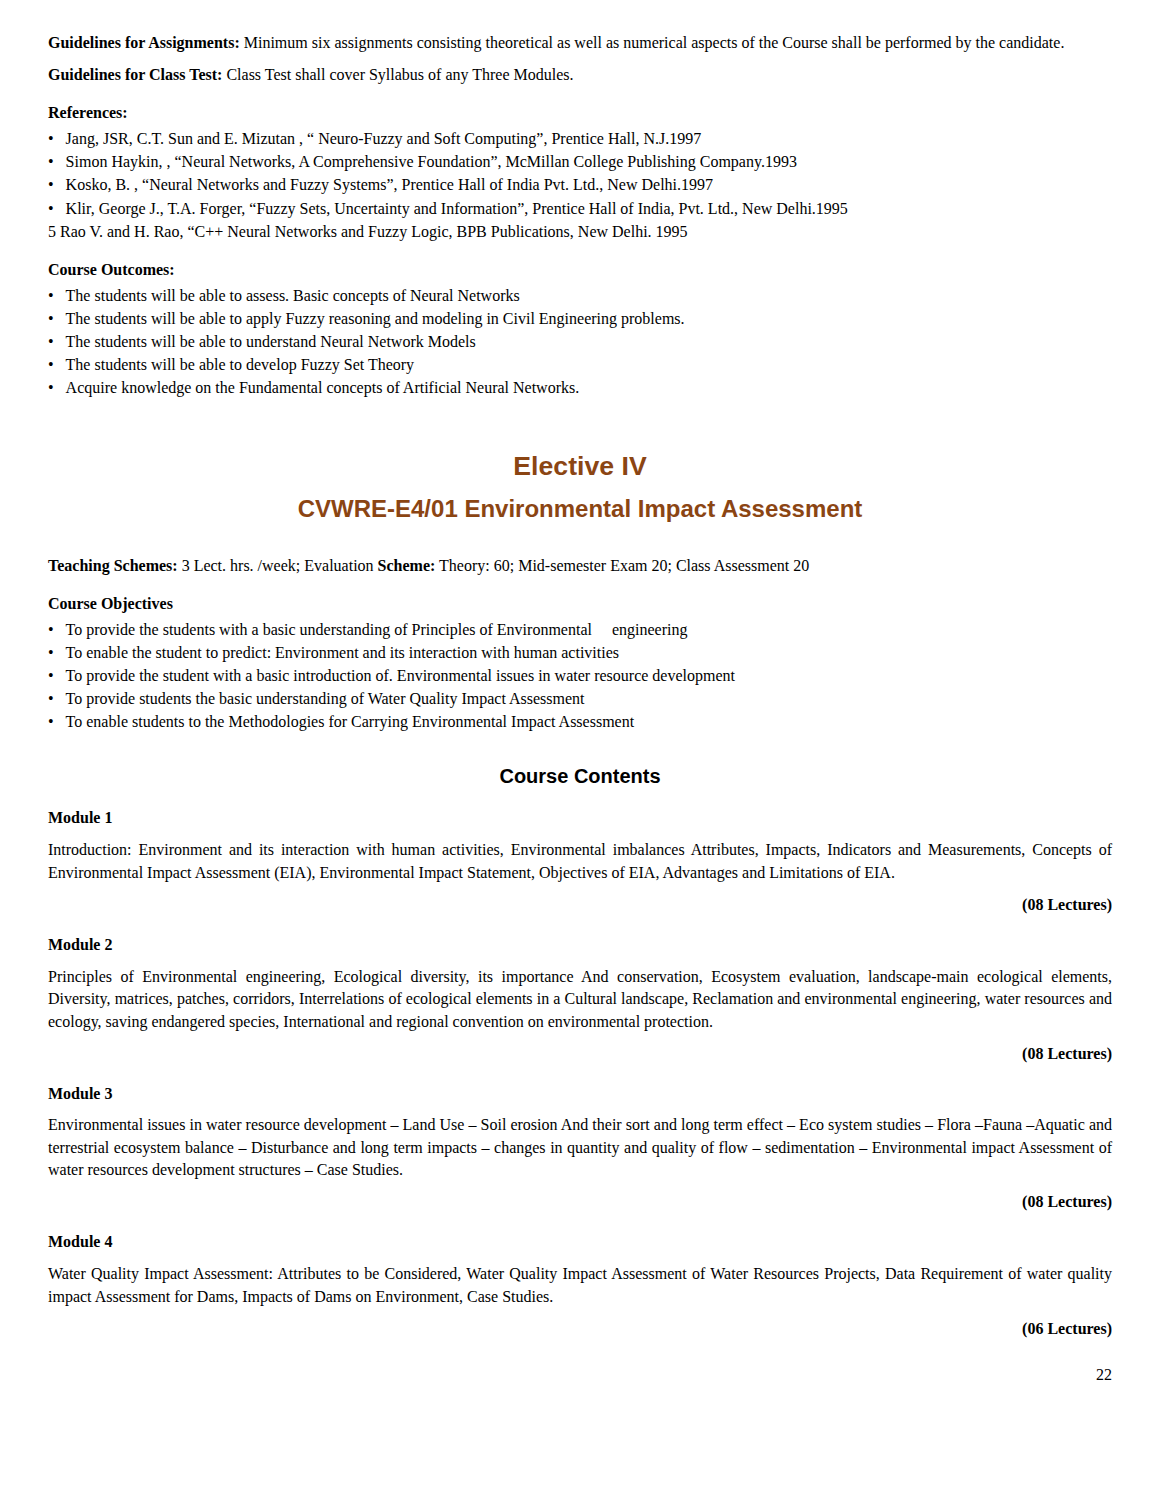Guidelines for Assignments: Minimum six assignments consisting theoretical as well as numerical aspects of the Course shall be performed by the candidate.
Guidelines for Class Test: Class Test shall cover Syllabus of any Three Modules.
References:
Jang, JSR, C.T. Sun and E. Mizutan , “ Neuro-Fuzzy and Soft Computing”, Prentice Hall, N.J.1997
Simon Haykin, , “Neural Networks, A Comprehensive Foundation”, McMillan College Publishing Company.1993
Kosko, B. , “Neural Networks and Fuzzy Systems”, Prentice Hall of India Pvt. Ltd., New Delhi.1997
Klir, George J., T.A. Forger, “Fuzzy Sets, Uncertainty and Information”, Prentice Hall of India, Pvt. Ltd., New Delhi.1995
5 Rao V. and H. Rao, “C++ Neural Networks and Fuzzy Logic, BPB Publications, New Delhi. 1995
Course Outcomes:
The students will be able to assess. Basic concepts of Neural Networks
The students will be able to apply Fuzzy reasoning and modeling in Civil Engineering problems.
The students will be able to understand Neural Network Models
The students will be able to develop Fuzzy Set Theory
Acquire knowledge on the Fundamental concepts of Artificial Neural Networks.
Elective IV
CVWRE-E4/01 Environmental Impact Assessment
Teaching Schemes: 3 Lect. hrs. /week; Evaluation Scheme: Theory: 60; Mid-semester Exam 20; Class Assessment 20
Course Objectives
To provide the students with a basic understanding of Principles of Environmental engineering
To enable the student to predict: Environment and its interaction with human activities
To provide the student with a basic introduction of. Environmental issues in water resource development
To provide students the basic understanding of Water Quality Impact Assessment
To enable students to the Methodologies for Carrying Environmental Impact Assessment
Course Contents
Module 1
Introduction: Environment and its interaction with human activities, Environmental imbalances Attributes, Impacts, Indicators and Measurements, Concepts of Environmental Impact Assessment (EIA), Environmental Impact Statement, Objectives of EIA, Advantages and Limitations of EIA.
(08 Lectures)
Module 2
Principles of Environmental engineering, Ecological diversity, its importance And conservation, Ecosystem evaluation, landscape-main ecological elements, Diversity, matrices, patches, corridors, Interrelations of ecological elements in a Cultural landscape, Reclamation and environmental engineering, water resources and ecology, saving endangered species, International and regional convention on environmental protection.
(08 Lectures)
Module 3
Environmental issues in water resource development – Land Use – Soil erosion And their sort and long term effect – Eco system studies – Flora –Fauna –Aquatic and terrestrial ecosystem balance – Disturbance and long term impacts – changes in quantity and quality of flow – sedimentation – Environmental impact Assessment of water resources development structures – Case Studies.
(08 Lectures)
Module 4
Water Quality Impact Assessment: Attributes to be Considered, Water Quality Impact Assessment of Water Resources Projects, Data Requirement of water quality impact Assessment for Dams, Impacts of Dams on Environment, Case Studies.
(06 Lectures)
22